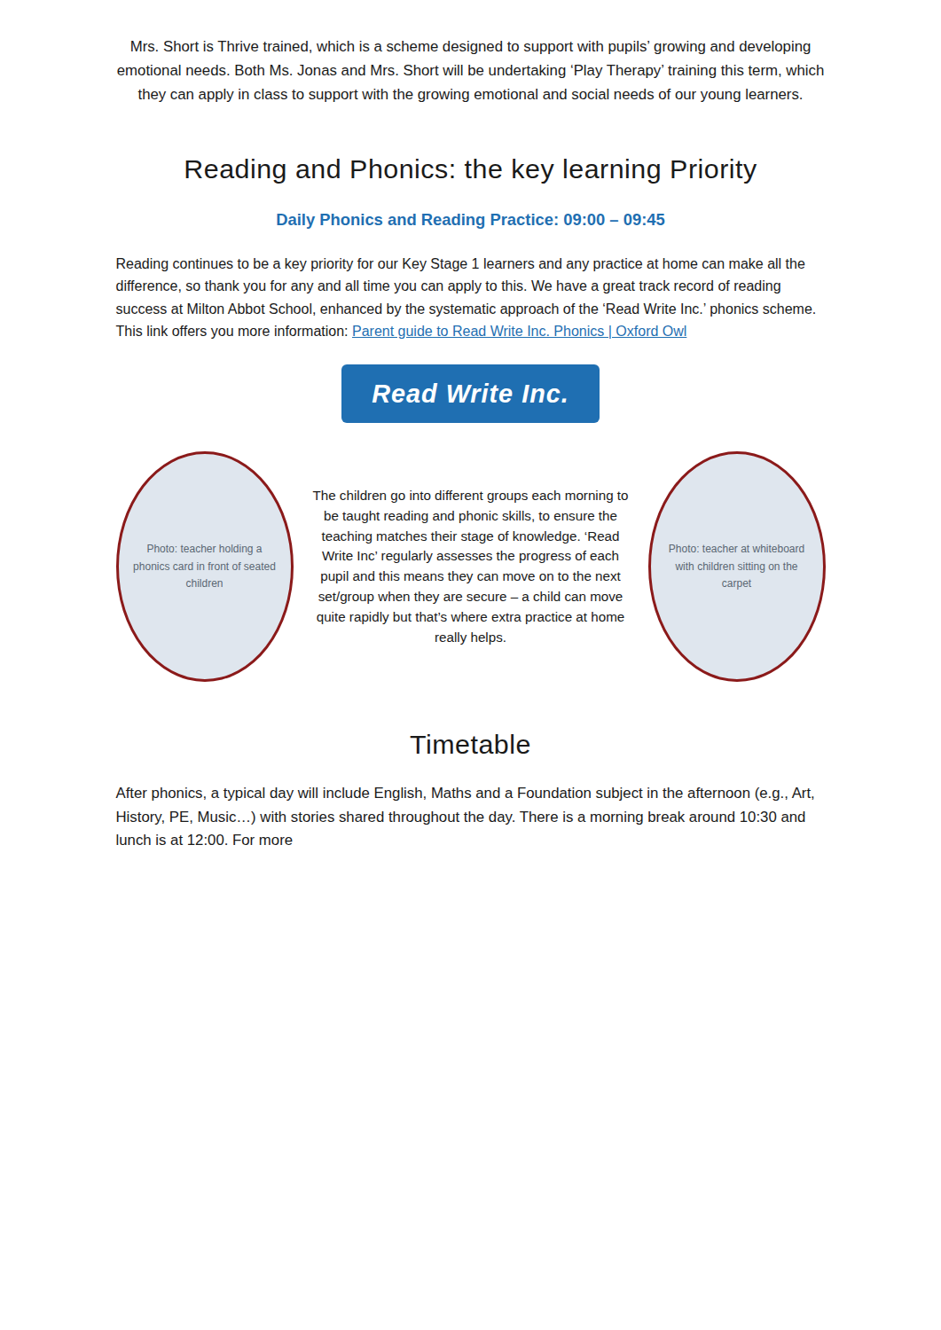Mrs. Short is Thrive trained, which is a scheme designed to support with pupils’ growing and developing emotional needs. Both Ms. Jonas and Mrs. Short will be undertaking ‘Play Therapy’ training this term, which they can apply in class to support with the growing emotional and social needs of our young learners.
Reading and Phonics: the key learning Priority
Daily Phonics and Reading Practice: 09:00 – 09:45
Reading continues to be a key priority for our Key Stage 1 learners and any practice at home can make all the difference, so thank you for any and all time you can apply to this. We have a great track record of reading success at Milton Abbot School, enhanced by the systematic approach of the ‘Read Write Inc.’ phonics scheme. This link offers you more information: Parent guide to Read Write Inc. Phonics | Oxford Owl
Read Write Inc.
Photo: teacher holding a phonics card in front of seated children
The children go into different groups each morning to be taught reading and phonic skills, to ensure the teaching matches their stage of knowledge. ‘Read Write Inc’ regularly assesses the progress of each pupil and this means they can move on to the next set/group when they are secure – a child can move quite rapidly but that’s where extra practice at home really helps.
Photo: teacher at whiteboard with children sitting on the carpet
Timetable
After phonics, a typical day will include English, Maths and a Foundation subject in the afternoon (e.g., Art, History, PE, Music…) with stories shared throughout the day. There is a morning break around 10:30 and lunch is at 12:00. For more